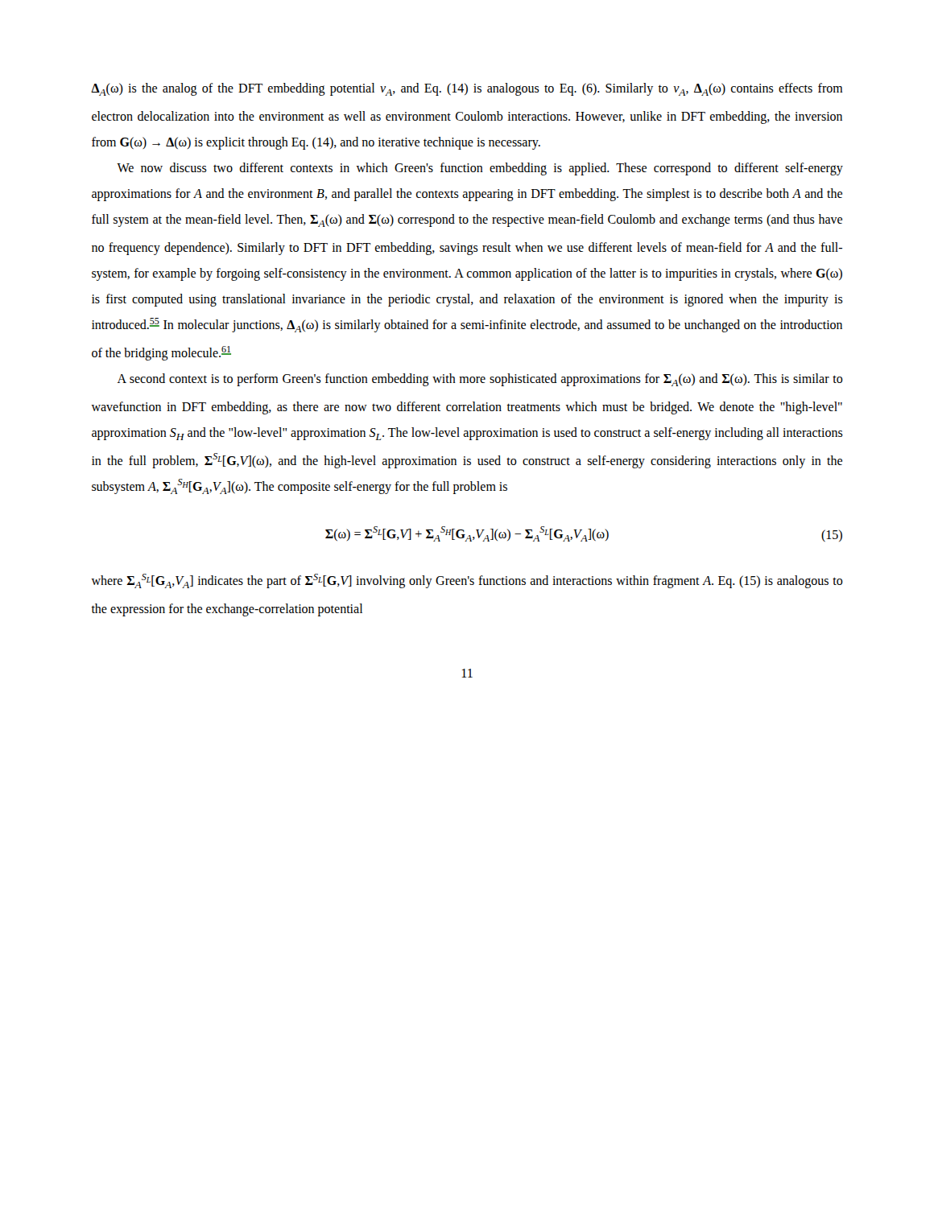ΔA(ω) is the analog of the DFT embedding potential vA, and Eq. (14) is analogous to Eq. (6). Similarly to vA, ΔA(ω) contains effects from electron delocalization into the environment as well as environment Coulomb interactions. However, unlike in DFT embedding, the inversion from G(ω) → Δ(ω) is explicit through Eq. (14), and no iterative technique is necessary.
We now discuss two different contexts in which Green's function embedding is applied. These correspond to different self-energy approximations for A and the environment B, and parallel the contexts appearing in DFT embedding. The simplest is to describe both A and the full system at the mean-field level. Then, ΣA(ω) and Σ(ω) correspond to the respective mean-field Coulomb and exchange terms (and thus have no frequency dependence). Similarly to DFT in DFT embedding, savings result when we use different levels of mean-field for A and the full-system, for example by forgoing self-consistency in the environment. A common application of the latter is to impurities in crystals, where G(ω) is first computed using translational invariance in the periodic crystal, and relaxation of the environment is ignored when the impurity is introduced.55 In molecular junctions, ΔA(ω) is similarly obtained for a semi-infinite electrode, and assumed to be unchanged on the introduction of the bridging molecule.61
A second context is to perform Green's function embedding with more sophisticated approximations for ΣA(ω) and Σ(ω). This is similar to wavefunction in DFT embedding, as there are now two different correlation treatments which must be bridged. We denote the "high-level" approximation SH and the "low-level" approximation SL. The low-level approximation is used to construct a self-energy including all interactions in the full problem, ΣSL[G,V](ω), and the high-level approximation is used to construct a self-energy considering interactions only in the subsystem A, ΣASH[GA,VA](ω). The composite self-energy for the full problem is
Σ(ω) = ΣSL[G,V] + ΣASH[GA,VA](ω) − ΣASL[GA,VA](ω) (15)
where ΣASL[GA,VA] indicates the part of ΣSL[G,V] involving only Green's functions and interactions within fragment A. Eq. (15) is analogous to the expression for the exchange-correlation potential
11